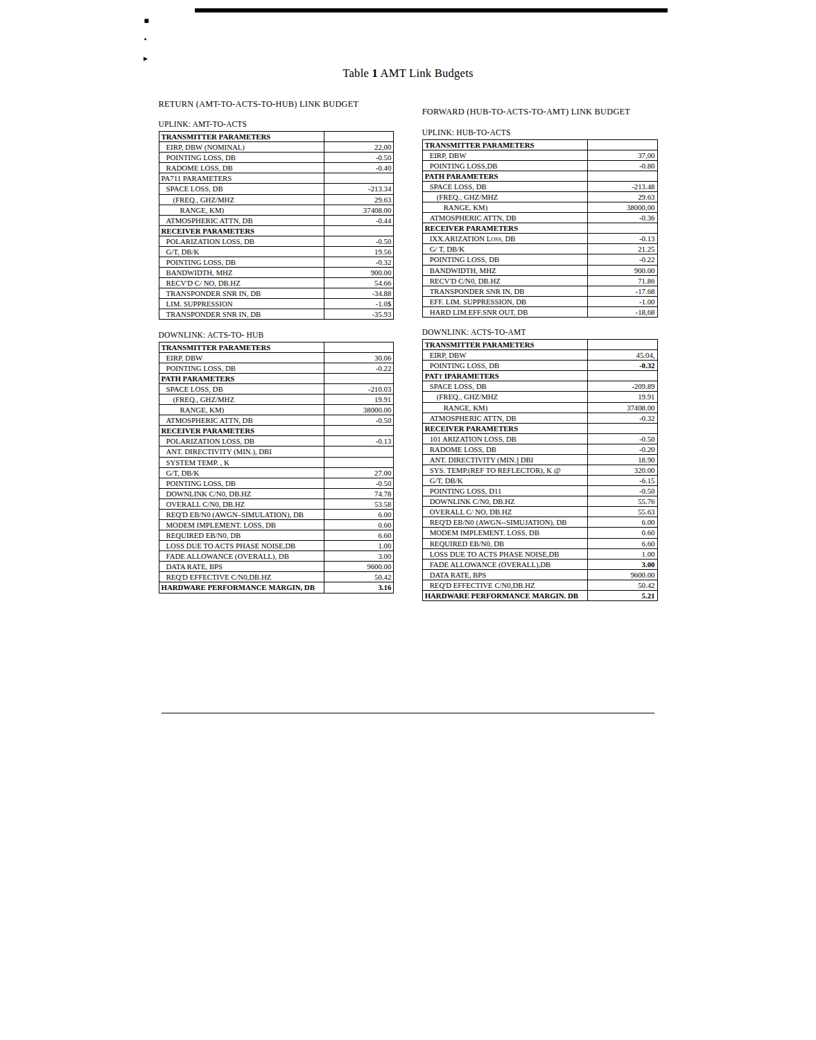■
•
▸
Table 1 AMT Link Budgets
RETURN (AMT-TO-ACTS-TO-HUB) LINK BUDGET
UPLINK: AMT-TO-ACTS
| TRANSMITTER PARAMETERS | |
| EIRP, DBW (NOMINAL) | 22,00 |
| POINTING LOSS, DB | -0.50 |
| RADOME LOSS, DB | -0.40 |
| PA711 PARAMETERS | |
| SPACE LOSS, DB | -213.34 |
| (FREQ., GHZ/MHZ | 29.63 |
| RANGE, KM) | 37408.00 |
| ATMOSPHERIC ATTN, DB | -0.44 |
| RECEIVER PARAMETERS | |
| POLARIZATION LOSS, DB | -0.50 |
| G/T, DB/K | 19.56 |
| POINTING LOSS, DB | -0.32 |
| BANDWIDTH, MHZ | 900.00 |
| RECV'D C/ NO, DB.HZ | 54.66 |
| TRANSPONDER SNR IN, DB | -34.88 |
| LIM. SUPPRESSION | -1.0$ |
| TRANSPONDER SNR IN, DB | -35.93 |
DOWNLINK: ACTS-TO- HUB
| TRANSMITTER PARAMETERS | |
| EIRP, DBW | 30.06 |
| POINTING LOSS, DB | -0.22 |
| PATH PARAMETERS | |
| SPACE LOSS, DB | -210.03 |
| (FREQ., GHZ/MHZ | 19.91 |
| RANGE, KM) | 38000.00 |
| ATMOSPHERIC ATTN, DB | -0.50 |
| RECEIVER PARAMETERS | |
| POLARIZATION LOSS, DB | -0.13 |
| ANT. DIRECTIVITY (MIN.), DBI | |
| SYSTEM TEMP. , K | |
| G/T, DB/K | 27.00 |
| POINTING LOSS, DB | -0.50 |
| DOWNLINK C/N0, DB.HZ | 74.78 |
| OVERALL C/N0, DB.HZ | 53.58 |
| REQ'D EB/N0 (AWGN–SIMULATION), DB | 6.00 |
| MODEM IMPLEMENT. LOSS, DB | 0.60 |
| REQUIRED EB/N0, DB | 6.60 |
| LOSS DUE TO ACTS PHASE NOISE,DB | 1.00 |
| FADE ALLOWANCE (OVERALL), DB | 3.00 |
| DATA RATE, BPS | 9600.00 |
| REQ'D EFFECTIVE C/N0,DB.HZ | 50.42 |
| HARDWARE PERFORMANCE MARGIN, DB | 3.16 |
FORWARD (HUB-TO-ACTS-TO-AMT) LINK BUDGET
UPLINK: HUB-TO-ACTS
| TRANSMITTER PARAMETERS | |
| EIRP, DBW | 37,00 |
| POINTING LOSS,DB | -0.80 |
| PATH PARAMETERS | |
| SPACE LOSS, DB | -213.48 |
| (FREQ., GHZ/MHZ | 29.63 |
| RANGE, KM) | 38000,00 |
| ATMOSPHERIC ATTN, DB | -0.36 |
| RECEIVER PARAMETERS | |
| IXX.ARIZATION Loss, DB | -0.13 |
| G/ T, DB/K | 21.25 |
| POINTING LOSS, DB | -0.22 |
| BANDWIDTH, MHZ | 900.00 |
| RECV'D C/N0, DB.HZ | 71.86 |
| TRANSPONDER SNR IN, DB | -17.68 |
| EFF. LIM. SUPPRESSION, DB | -1.00 |
| HARD LIM.EFF.SNR OUT, DB | -18,68 |
DOWNLINK: ACTS-TO-AMT
| TRANSMITTER PARAMETERS | |
| EIRP, DBW | 45.04, |
| POINTING LOSS, DB | -0.32 |
| PATt IPARAMETERS | |
| SPACE LOSS, DB | -209.89 |
| (FREQ., GHZ/MHZ | 19.91 |
| RANGE, KM) | 37408.00 |
| ATMOSPHERIC ATTN, DB | -0.32 |
| RECEIVER PARAMETERS | |
| 101 ARIZATION LOSS, DB | -0.50 |
| RADOME LOSS, DB | -0.20 |
| ANT. DIRECTIVITY (MIN.] DBI | 18.90 |
| SYS. TEMP.(REF TO REFLECTOR), K @ | 320.00 |
| G/T, DB/K | -6.15 |
| POINTING LOSS, D11 | -0.50 |
| DOWNLINK C/N0, DB.HZ | 55.76 |
| OVERALL C/ NO, DB.HZ | 55.63 |
| REQ'D EB/N0 (AWGN--SIMUJATION), DB | 6.00 |
| MODEM IMPLEMENT. LOSS, DB | 0.60 |
| REQUIRED EB/N0, DB | 6.60 |
| LOSS DUE TO ACTS PHASE NOISE,DB | 1.00 |
| FADE ALLOWANCE (OVERALL),DB | 3.00 |
| DATA RATE, BPS | 9600.00 |
| REQ'D EFFECTIVE C/N0,DB.HZ | 50.42 |
| HARDWARE PERFORMANCE MARGIN. DB | 5.21 |